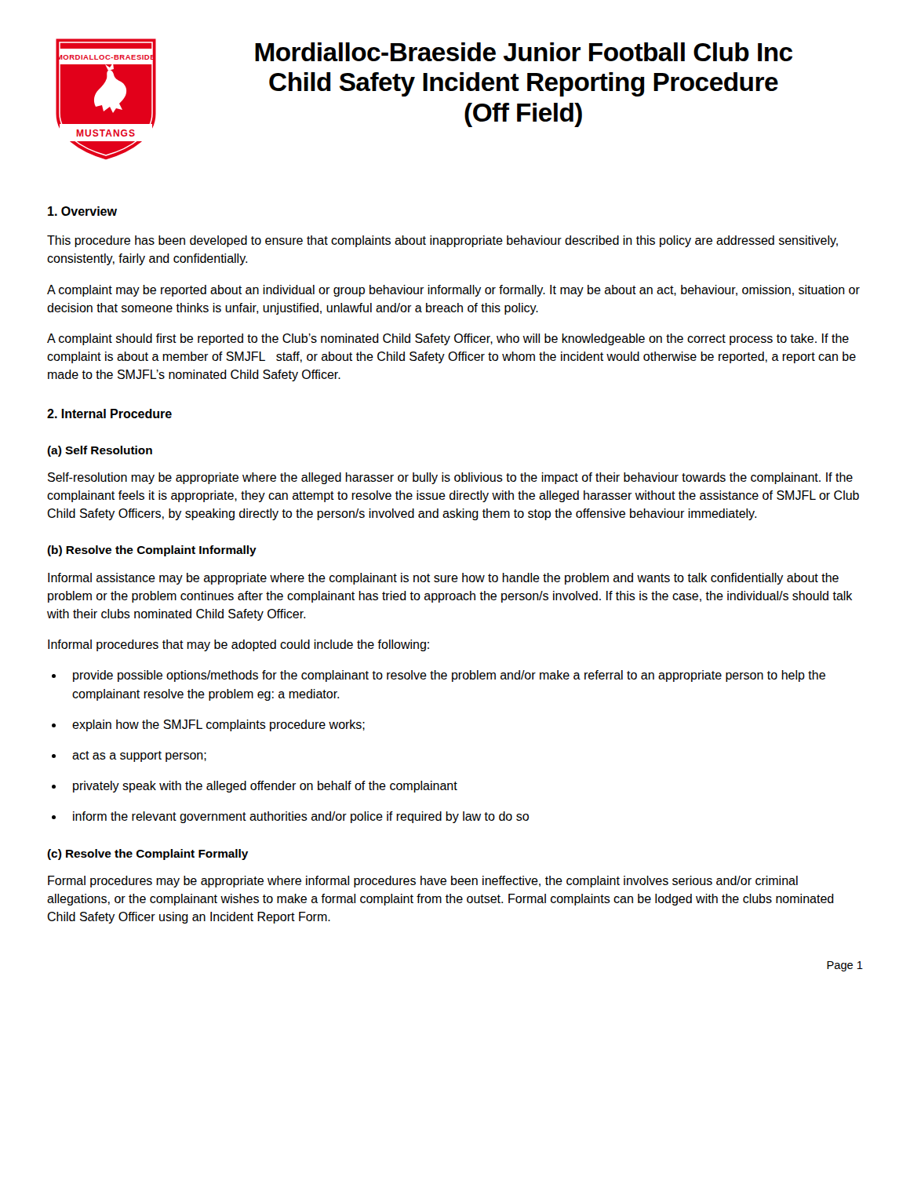MORDIALLOC-BRAESIDE MUSTANGS
Mordialloc-Braeside Junior Football Club Inc
Child Safety Incident Reporting Procedure
(Off Field)
1. Overview
This procedure has been developed to ensure that complaints about inappropriate behaviour described in this policy are addressed sensitively, consistently, fairly and confidentially.
A complaint may be reported about an individual or group behaviour informally or formally. It may be about an act, behaviour, omission, situation or decision that someone thinks is unfair, unjustified, unlawful and/or a breach of this policy.
A complaint should first be reported to the Club’s nominated Child Safety Officer, who will be knowledgeable on the correct process to take. If the complaint is about a member of SMJFL staff, or about the Child Safety Officer to whom the incident would otherwise be reported, a report can be made to the SMJFL’s nominated Child Safety Officer.
2. Internal Procedure
(a) Self Resolution
Self-resolution may be appropriate where the alleged harasser or bully is oblivious to the impact of their behaviour towards the complainant. If the complainant feels it is appropriate, they can attempt to resolve the issue directly with the alleged harasser without the assistance of SMJFL or Club Child Safety Officers, by speaking directly to the person/s involved and asking them to stop the offensive behaviour immediately.
(b) Resolve the Complaint Informally
Informal assistance may be appropriate where the complainant is not sure how to handle the problem and wants to talk confidentially about the problem or the problem continues after the complainant has tried to approach the person/s involved. If this is the case, the individual/s should talk with their clubs nominated Child Safety Officer.
Informal procedures that may be adopted could include the following:
provide possible options/methods for the complainant to resolve the problem and/or make a referral to an appropriate person to help the complainant resolve the problem eg: a mediator.
explain how the SMJFL complaints procedure works;
act as a support person;
privately speak with the alleged offender on behalf of the complainant
inform the relevant government authorities and/or police if required by law to do so
(c) Resolve the Complaint Formally
Formal procedures may be appropriate where informal procedures have been ineffective, the complaint involves serious and/or criminal allegations, or the complainant wishes to make a formal complaint from the outset. Formal complaints can be lodged with the clubs nominated Child Safety Officer using an Incident Report Form.
Page 1